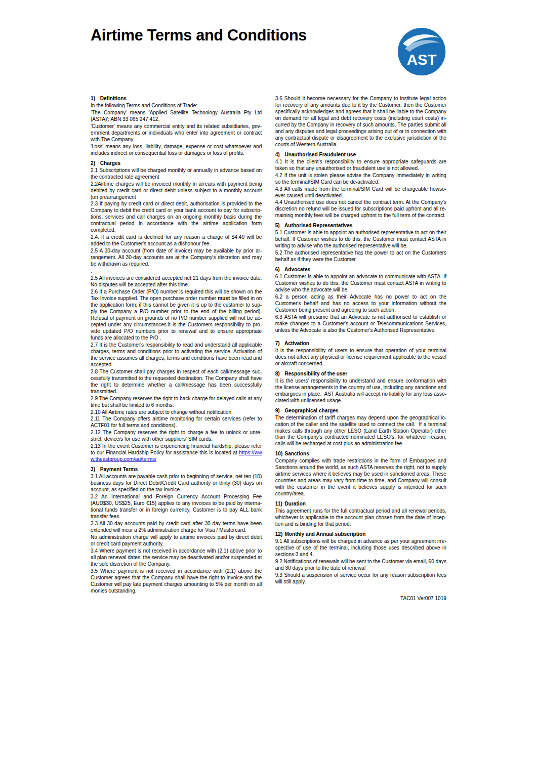Airtime Terms and Conditions
AST
1) Definitions
In the following Terms and Conditions of Trade:
'The Company' means 'Applied Satellite Technology Australia Pty Ltd (ASTA)'; ABN 33 065 247 412.
'Customer' means any commercial entity and its related subsidiaries, government departments or individuals who enter into agreement or contract with The Company.
'Loss' means any loss, liability, damage, expense or cost whatsoever and includes indirect or consequential loss or damages or loss of profits.
2) Charges
2.1 Subscriptions will be charged monthly or annually in advance based on the contracted rate agreement
2.2Airtime charges will be invoiced monthly in arrears with payment being debited by credit card or direct debit unless subject to a monthly account (on prearrangement
2.3 If paying by credit card or direct debit, authorisation is provided to the Company to debit the credit card or your bank account to pay for subscriptions, services and call charges on an ongoing monthly basis during the contractual period in accordance with the airtime application form completed.
2.4. if a credit card is declined for any reason a charge of $4.40 will be added to the Customer's account as a dishonour fee.
2.5 A 30-day account (from date of invoice) may be available by prior arrangement. All 30-day accounts are at the Company's discretion and may be withdrawn as required.
.
2.5 All invoices are considered accepted net 21 days from the invoice date. No disputes will be accepted after this time.
2.6 If a Purchase Order (P/O) number is required this will be shown on the Tax Invoice supplied. The open purchase order number must be filled in on the application form; if this cannot be given it is up to the customer to supply the Company a P/O number prior to the end of the billing period). Refusal of payment on grounds of no P/O number supplied will not be accepted under any circumstances.it is the Customers responsibility to provide updated P/O numbers prior to renewal and to ensure appropriate funds are allocated to the P/O .
2.7 It is the Customer's responsibility to read and understand all applicable charges, terms and conditions prior to activating the service. Activation of the service assumes all charges, terms and conditions have been read and accepted.
2.8 The Customer shall pay charges in respect of each call/message successfully transmitted to the requested destination. The Company shall have the right to determine whether a call/message has been successfully transmitted.
2.9 The Company reserves the right to back charge for delayed calls at any time but shall be limited to 6 months.
2.10 All Airtime rates are subject to change without notification.
2.11 The Company offers airtime monitoring for certain services (refer to ACTF01 for full terms and conditions).
2.12 The Company reserves the right to charge a fee to unlock or unrestrict device/s for use with other suppliers' SIM cards.
2.13 In the event Customer is experiencing financial hardship, please refer to our Financial Hardship Policy for assistance this is located at https://www.theastgroup.com/au/terms/
3) Payment Terms
3.1 All accounts are payable cash prior to beginning of service, net ten (10) business days for Direct Debit/Credit Card authority or thirty (30) days on account, as specified on the tax invoice.
3.2 An International and Foreign Currency Account Processing Fee (AUD$30, US$25, Euro €15) applies to any invoices to be paid by international funds transfer or in foreign currency. Customer is to pay ALL bank transfer fees.
3.3 All 30-day accounts paid by credit card after 30 day terms have been extended will incur a 2% administration charge for Visa / Mastercard.
No administration charge will apply to airtime invoices paid by direct debit or credit card payment authority.
3.4 Where payment is not received in accordance with (2.1) above prior to all plan renewal dates, the service may be deactivated and/or suspended at the sole discretion of the Company.
3.5 Where payment is not received in accordance with (2.1) above the Customer agrees that the Company shall have the right to invoice and the Customer will pay late payment charges amounting to 5% per month on all monies outstanding.
3.6 Should it become necessary for the Company to institute legal action for recovery of any amounts due to it by the Customer, then the Customer specifically acknowledges and agrees that it shall be liable to the Company on demand for all legal and debt recovery costs (including court costs) incurred by the Company in recovery of such amounts. The parties submit all and any disputes and legal proceedings arising out of or in connection with any contractual dispute or disagreement to the exclusive jurisdiction of the courts of Western Australia.
4) Unauthorised Fraudulent use
4.1 It is the client's responsibility to ensure appropriate safeguards are taken so that any unauthorised or fraudulent use is not allowed.
4.2 If the unit is stolen please advise the Company immediately in writing so the terminal/SIM Card can be de-activated.
4.3 All calls made from the terminal/SIM Card will be chargeable howsoever caused until deactivated.
4.4 Unauthorised use does not cancel the contract term. At the Company's discretion no refund will be issued for subscriptions paid upfront and all remaining monthly fees will be charged upfront to the full term of the contract.
5) Authorised Representatives
5.1 Customer is able to appoint an authorised representative to act on their behalf. If Customer wishes to do this, the Customer must contact ASTA in writing to advise who the authorised representative will be.
5.2 The authorised representative has the power to act on the Customers behalf as if they were the Customer.
6) Advocates
6.1 Customer is able to appoint an advocate to communicate with ASTA. If Customer wishes to do this, the Customer must contact ASTA in writing to advise who the advocate will be.
6.2 a person acting as their Advocate has no power to act on the Customer's behalf and has no access to your information without the Customer being present and agreeing to such action.
6.3 ASTA will presume that an Advocate is not authorised to establish or make changes to a Customer's account or Telecommunications Services, unless the Advocate is also the Customer's Authorised Representative.
7) Activation
It is the responsibility of users to ensure that operation of your terminal does not affect any physical or license requirement applicable to the vessel or aircraft concerned.
8) Responsibility of the user
It is the users' responsibility to understand and ensure conformation with the license arrangements in the country of use, including any sanctions and embargoes in place. AST Australia will accept no liability for any loss associated with unlicensed usage.
9) Geographical charges
The determination of tariff charges may depend upon the geographical location of the caller and the satellite used to connect the call. If a terminal makes calls through any other LESO (Land Earth Station Operator) other than the Company's contracted nominated LESO's, for whatever reason, calls will be recharged at cost plus an administration fee.
10) Sanctions
Company complies with trade restrictions in the form of Embargoes and Sanctions around the world, as such ASTA reserves the right, not to supply airtime services where it believes may be used in sanctioned areas. These countries and areas may vary from time to time, and Company will consult with the customer in the event it believes supply is intended for such country/area.
11) Duration
This agreement runs for the full contractual period and all renewal periods, whichever is applicable to the account plan chosen from the date of inception and is binding for that period.
12) Monthly and Annual subscription
9.1 All subscriptions will be charged in advance as per your agreement irrespective of use of the terminal, including those uses described above in sections 3 and 4.
9.2 Notifications of renewals will be sent to the Customer via email, 60 days and 30 days prior to the date of renewal
9.3 Should a suspension of service occur for any reason subscription fees will still apply.
TAC01 Ver007 1019